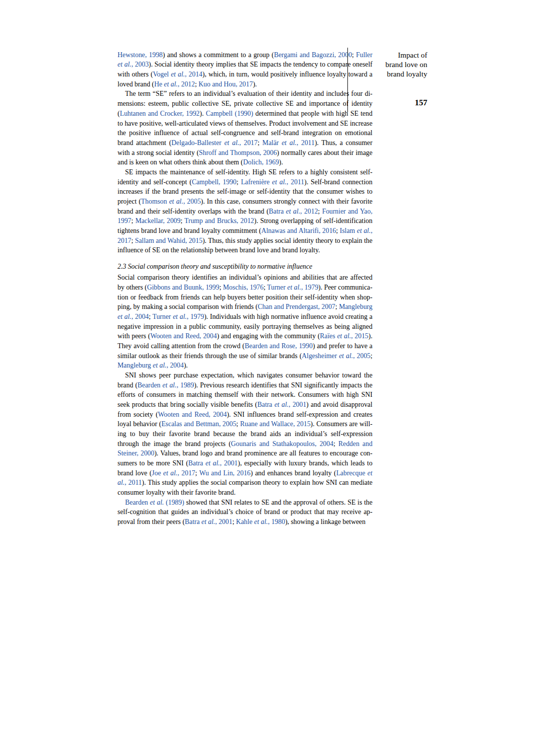Impact of
brand love on
brand loyalty
157
Hewstone, 1998) and shows a commitment to a group (Bergami and Bagozzi, 2000; Fuller et al., 2003). Social identity theory implies that SE impacts the tendency to compare oneself with others (Vogel et al., 2014), which, in turn, would positively influence loyalty toward a loved brand (He et al., 2012; Kuo and Hou, 2017).
The term “SE” refers to an individual’s evaluation of their identity and includes four dimensions: esteem, public collective SE, private collective SE and importance of identity (Luhtanen and Crocker, 1992). Campbell (1990) determined that people with high SE tend to have positive, well-articulated views of themselves. Product involvement and SE increase the positive influence of actual self-congruence and self-brand integration on emotional brand attachment (Delgado-Ballester et al., 2017; Malär et al., 2011). Thus, a consumer with a strong social identity (Shroff and Thompson, 2006) normally cares about their image and is keen on what others think about them (Dolich, 1969).
SE impacts the maintenance of self-identity. High SE refers to a highly consistent self-identity and self-concept (Campbell, 1990; Lafrenière et al., 2011). Self-brand connection increases if the brand presents the self-image or self-identity that the consumer wishes to project (Thomson et al., 2005). In this case, consumers strongly connect with their favorite brand and their self-identity overlaps with the brand (Batra et al., 2012; Fournier and Yao, 1997; Mackellar, 2009; Trump and Brucks, 2012). Strong overlapping of self-identification tightens brand love and brand loyalty commitment (Alnawas and Altarifi, 2016; Islam et al., 2017; Sallam and Wahid, 2015). Thus, this study applies social identity theory to explain the influence of SE on the relationship between brand love and brand loyalty.
2.3 Social comparison theory and susceptibility to normative influence
Social comparison theory identifies an individual’s opinions and abilities that are affected by others (Gibbons and Buunk, 1999; Moschis, 1976; Turner et al., 1979). Peer communication or feedback from friends can help buyers better position their self-identity when shopping, by making a social comparison with friends (Chan and Prendergast, 2007; Mangleburg et al., 2004; Turner et al., 1979). Individuals with high normative influence avoid creating a negative impression in a public community, easily portraying themselves as being aligned with peers (Wooten and Reed, 2004) and engaging with the community (Raïes et al., 2015). They avoid calling attention from the crowd (Bearden and Rose, 1990) and prefer to have a similar outlook as their friends through the use of similar brands (Algesheimer et al., 2005; Mangleburg et al., 2004).
SNI shows peer purchase expectation, which navigates consumer behavior toward the brand (Bearden et al., 1989). Previous research identifies that SNI significantly impacts the efforts of consumers in matching themself with their network. Consumers with high SNI seek products that bring socially visible benefits (Batra et al., 2001) and avoid disapproval from society (Wooten and Reed, 2004). SNI influences brand self-expression and creates loyal behavior (Escalas and Bettman, 2005; Ruane and Wallace, 2015). Consumers are willing to buy their favorite brand because the brand aids an individual’s self-expression through the image the brand projects (Gounaris and Stathakopoulos, 2004; Redden and Steiner, 2000). Values, brand logo and brand prominence are all features to encourage consumers to be more SNI (Batra et al., 2001), especially with luxury brands, which leads to brand love (Joe et al., 2017; Wu and Lin, 2016) and enhances brand loyalty (Labrecque et al., 2011). This study applies the social comparison theory to explain how SNI can mediate consumer loyalty with their favorite brand.
Bearden et al. (1989) showed that SNI relates to SE and the approval of others. SE is the self-cognition that guides an individual’s choice of brand or product that may receive approval from their peers (Batra et al., 2001; Kahle et al., 1980), showing a linkage between